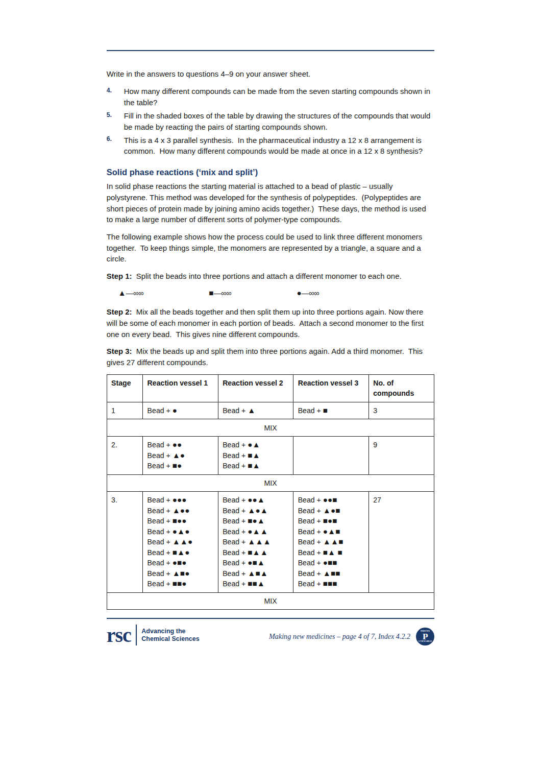Write in the answers to questions 4–9 on your answer sheet.
4. How many different compounds can be made from the seven starting compounds shown in the table?
5. Fill in the shaded boxes of the table by drawing the structures of the compounds that would be made by reacting the pairs of starting compounds shown.
6. This is a 4 x 3 parallel synthesis. In the pharmaceutical industry a 12 x 8 arrangement is common. How many different compounds would be made at once in a 12 x 8 synthesis?
Solid phase reactions (‘mix and split’)
In solid phase reactions the starting material is attached to a bead of plastic – usually polystyrene. This method was developed for the synthesis of polypeptides. (Polypeptides are short pieces of protein made by joining amino acids together.) These days, the method is used to make a large number of different sorts of polymer-type compounds.
The following example shows how the process could be used to link three different monomers together. To keep things simple, the monomers are represented by a triangle, a square and a circle.
Step 1: Split the beads into three portions and attach a different monomer to each one.
▲—∞∞ ■—∞∞ ●—∞∞
Step 2: Mix all the beads together and then split them up into three portions again. Now there will be some of each monomer in each portion of beads. Attach a second monomer to the first one on every bead. This gives nine different compounds.
Step 3: Mix the beads up and split them into three portions again. Add a third monomer. This gives 27 different compounds.
| Stage | Reaction vessel 1 | Reaction vessel 2 | Reaction vessel 3 | No. of compounds |
| --- | --- | --- | --- | --- |
| 1 | Bead + ● | Bead + ▲ | Bead + ■ | 3 |
| MIX |
| 2. | Bead + ●● Bead + ▲● Bead + ■● | Bead + ●▲ Bead + ■▲ Bead + ■▲ | | 9 |
| MIX |
| 3. | Bead + ●●● Bead + ▲●● Bead + ■●● Bead + ●▲● Bead + ▲▲● Bead + ■▲● Bead + ●■● Bead + ▲■● Bead + ■■● | Bead + ●●▲ Bead + ▲●▲ Bead + ■●▲ Bead + ●▲▲ Bead + ▲▲▲ Bead + ■▲▲ Bead + ●■▲ Bead + ▲■▲ Bead + ■■▲ | Bead + ●●■ Bead + ▲●■ Bead + ■●■ Bead + ●▲■ Bead + ▲▲■ Bead + ■▲ ■ Bead + ●■■ Bead + ▲■■ Bead + ■■■ | 27 |
| MIX |
rsc
Advancing the
Chemical Sciences
Making new medicines – page 4 of 7, Index 4.2.2
PHOTO P COPIABLE